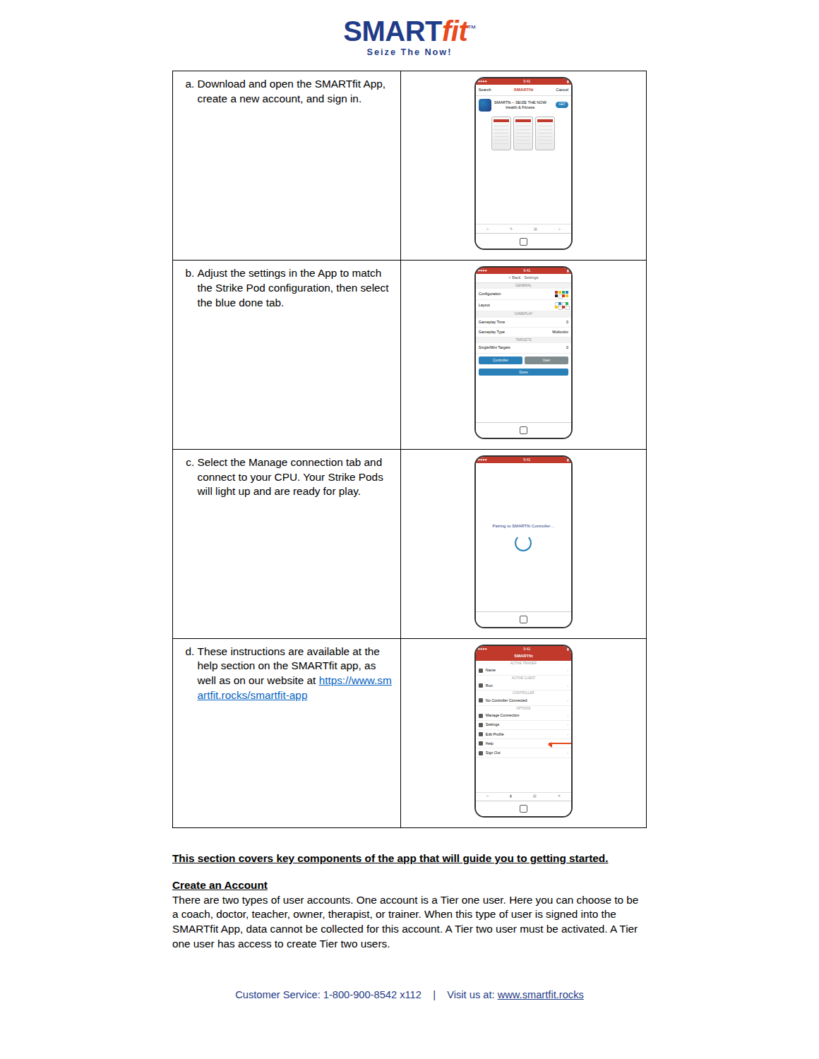SMART fit™
Seize The Now!
| Download and open the SMARTfit App, create a new account, and sign in. | ●●●● 9:41 ▮ Search SMARTfit Cancel SMARTfit – SEIZE THE NOW Health & Fitness GET ⌂ ✎ ▤ ⌕ |
| Adjust the settings in the App to match the Strike Pod configuration, then select the blue done tab. | ●●●● 9:41 ▮ < Back Settings General Configuration Layout Gameplay Gameplay Time 0 Gameplay Type Multicolor Targets Single/Mini Targets 0 Controller User Done |
| Select the Manage connection tab and connect to your CPU. Your Strike Pods will light up and are ready for play. | ●●●● 9:41 ▮ Pairing to SMARTfit Controller… |
| These instructions are available at the help section on the SMARTfit app, as well as on our website at https://www.smartfit.rocks/smartfit-app | ●●●● 9:41 ▮ SMARTfit Active Trainer Name › Active Client Run › Controller No Controller Connected › Options Manage Connection › Settings › Edit Profile › Help › Sign Out › ⌂ ▮ ▤ ✕ |
This section covers key components of the app that will guide you to getting started.
Create an Account
There are two types of user accounts. One account is a Tier one user. Here you can choose to be a coach, doctor, teacher, owner, therapist, or trainer. When this type of user is signed into the SMARTfit App, data cannot be collected for this account. A Tier two user must be activated. A Tier one user has access to create Tier two users.
Customer Service: 1-800-900-8542 x112 | Visit us at: www.smartfit.rocks